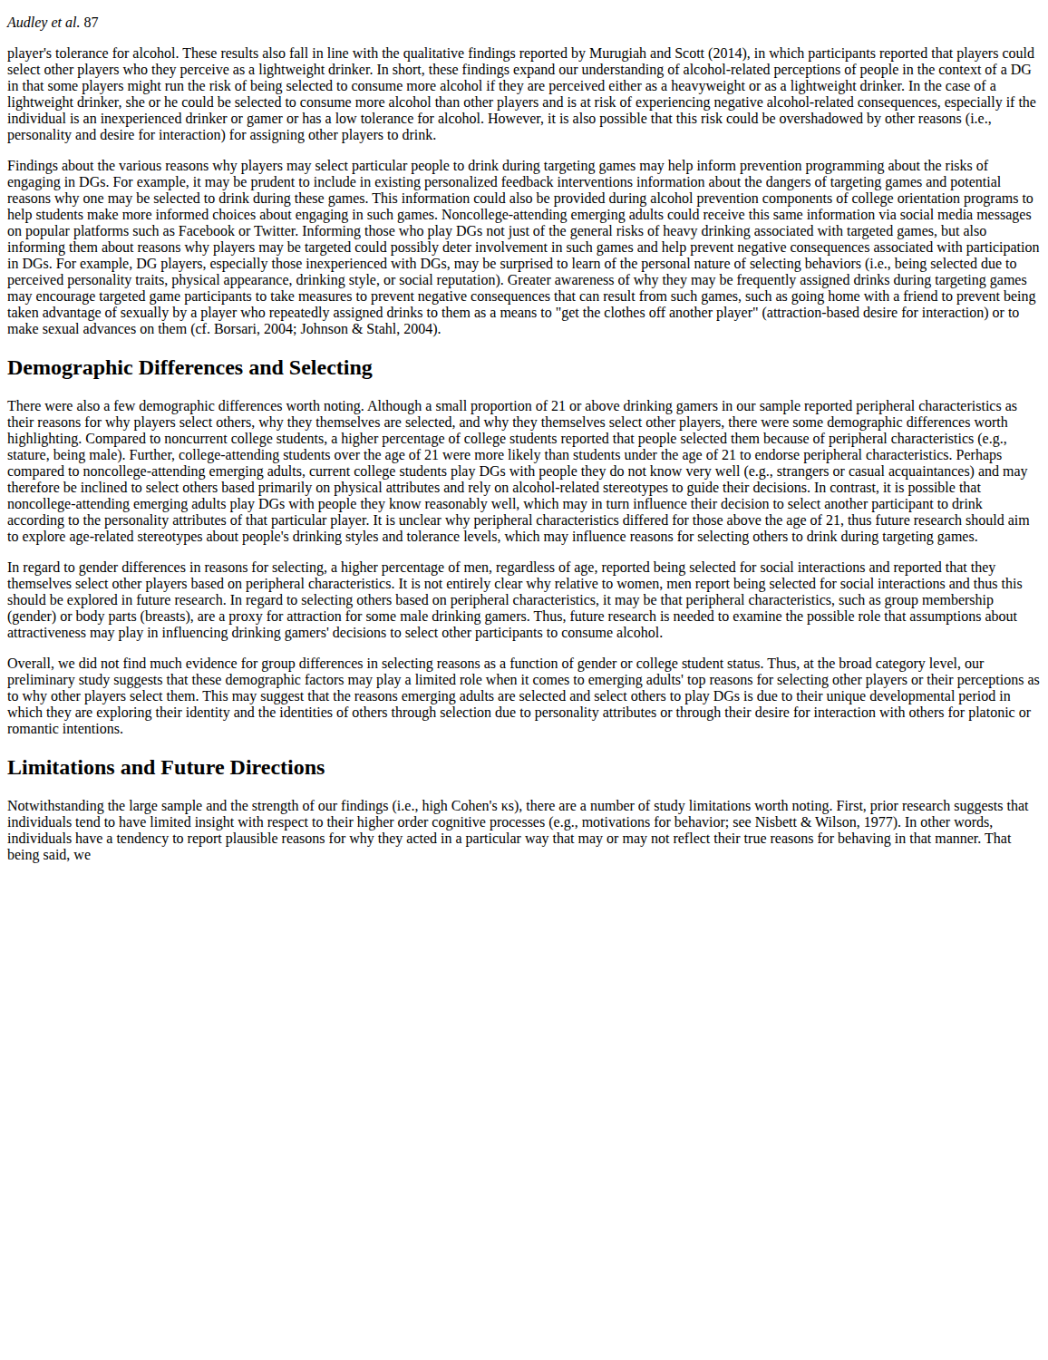Audley et al. 87
player's tolerance for alcohol. These results also fall in line with the qualitative findings reported by Murugiah and Scott (2014), in which participants reported that players could select other players who they perceive as a lightweight drinker. In short, these findings expand our understanding of alcohol-related perceptions of people in the context of a DG in that some players might run the risk of being selected to consume more alcohol if they are perceived either as a heavyweight or as a lightweight drinker. In the case of a lightweight drinker, she or he could be selected to consume more alcohol than other players and is at risk of experiencing negative alcohol-related consequences, especially if the individual is an inexperienced drinker or gamer or has a low tolerance for alcohol. However, it is also possible that this risk could be overshadowed by other reasons (i.e., personality and desire for interaction) for assigning other players to drink.
Findings about the various reasons why players may select particular people to drink during targeting games may help inform prevention programming about the risks of engaging in DGs. For example, it may be prudent to include in existing personalized feedback interventions information about the dangers of targeting games and potential reasons why one may be selected to drink during these games. This information could also be provided during alcohol prevention components of college orientation programs to help students make more informed choices about engaging in such games. Noncollege-attending emerging adults could receive this same information via social media messages on popular platforms such as Facebook or Twitter. Informing those who play DGs not just of the general risks of heavy drinking associated with targeted games, but also informing them about reasons why players may be targeted could possibly deter involvement in such games and help prevent negative consequences associated with participation in DGs. For example, DG players, especially those inexperienced with DGs, may be surprised to learn of the personal nature of selecting behaviors (i.e., being selected due to perceived personality traits, physical appearance, drinking style, or social reputation). Greater awareness of why they may be frequently assigned drinks during targeting games may encourage targeted game participants to take measures to prevent negative consequences that can result from such games, such as going home with a friend to prevent being taken advantage of sexually by a player who repeatedly assigned drinks to them as a means to "get the clothes off another player" (attraction-based desire for interaction) or to make sexual advances on them (cf. Borsari, 2004; Johnson & Stahl, 2004).
Demographic Differences and Selecting
There were also a few demographic differences worth noting. Although a small proportion of 21 or above drinking gamers in our sample reported peripheral characteristics as their reasons for why players select others, why they themselves are selected, and why they themselves select other players, there were some demographic differences worth highlighting. Compared to noncurrent college students, a higher percentage of college students reported that people selected them because of peripheral characteristics (e.g., stature, being male). Further, college-attending students over the age of 21 were more likely than students under the age of 21 to endorse peripheral characteristics. Perhaps compared to noncollege-attending emerging adults, current college students play DGs with people they do not know very well (e.g., strangers or casual acquaintances) and may therefore be inclined to select others based primarily on physical attributes and rely on alcohol-related stereotypes to guide their decisions. In contrast, it is possible that noncollege-attending emerging adults play DGs with people they know reasonably well, which may in turn influence their decision to select another participant to drink according to the personality attributes of that particular player. It is unclear why peripheral characteristics differed for those above the age of 21, thus future research should aim to explore age-related stereotypes about people's drinking styles and tolerance levels, which may influence reasons for selecting others to drink during targeting games.
In regard to gender differences in reasons for selecting, a higher percentage of men, regardless of age, reported being selected for social interactions and reported that they themselves select other players based on peripheral characteristics. It is not entirely clear why relative to women, men report being selected for social interactions and thus this should be explored in future research. In regard to selecting others based on peripheral characteristics, it may be that peripheral characteristics, such as group membership (gender) or body parts (breasts), are a proxy for attraction for some male drinking gamers. Thus, future research is needed to examine the possible role that assumptions about attractiveness may play in influencing drinking gamers' decisions to select other participants to consume alcohol.
Overall, we did not find much evidence for group differences in selecting reasons as a function of gender or college student status. Thus, at the broad category level, our preliminary study suggests that these demographic factors may play a limited role when it comes to emerging adults' top reasons for selecting other players or their perceptions as to why other players select them. This may suggest that the reasons emerging adults are selected and select others to play DGs is due to their unique developmental period in which they are exploring their identity and the identities of others through selection due to personality attributes or through their desire for interaction with others for platonic or romantic intentions.
Limitations and Future Directions
Notwithstanding the large sample and the strength of our findings (i.e., high Cohen's κs), there are a number of study limitations worth noting. First, prior research suggests that individuals tend to have limited insight with respect to their higher order cognitive processes (e.g., motivations for behavior; see Nisbett & Wilson, 1977). In other words, individuals have a tendency to report plausible reasons for why they acted in a particular way that may or may not reflect their true reasons for behaving in that manner. That being said, we